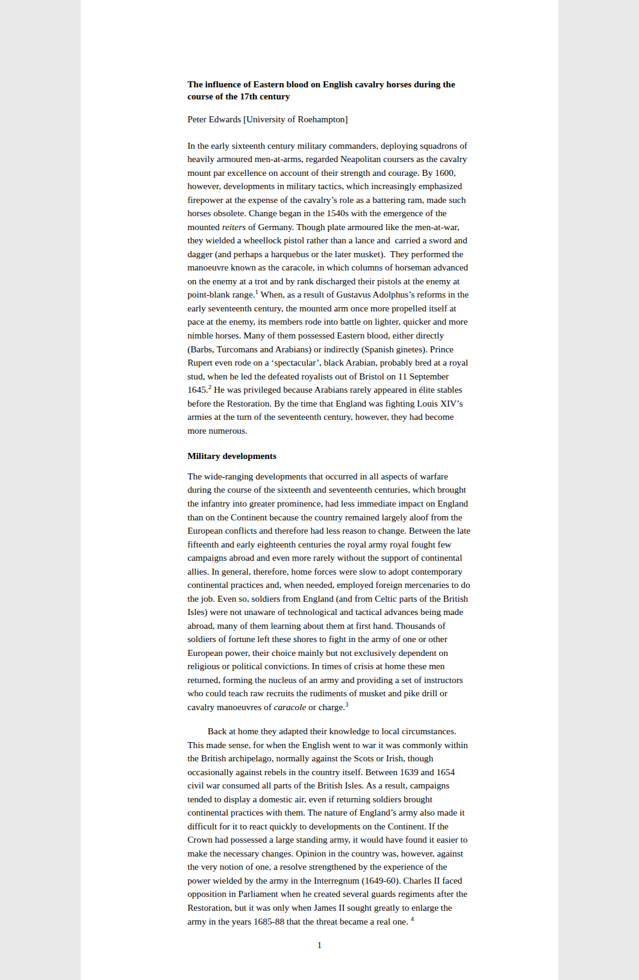The influence of Eastern blood on English cavalry horses during the
course of the 17th century
Peter Edwards [University of Roehampton]
In the early sixteenth century military commanders, deploying squadrons of heavily armoured men-at-arms, regarded Neapolitan coursers as the cavalry mount par excellence on account of their strength and courage. By 1600, however, developments in military tactics, which increasingly emphasized firepower at the expense of the cavalry’s role as a battering ram, made such horses obsolete. Change began in the 1540s with the emergence of the mounted reiters of Germany. Though plate armoured like the men-at-war, they wielded a wheellock pistol rather than a lance and carried a sword and dagger (and perhaps a harquebus or the later musket). They performed the manoeuvre known as the caracole, in which columns of horseman advanced on the enemy at a trot and by rank discharged their pistols at the enemy at point-blank range.1 When, as a result of Gustavus Adolphus’s reforms in the early seventeenth century, the mounted arm once more propelled itself at pace at the enemy, its members rode into battle on lighter, quicker and more nimble horses. Many of them possessed Eastern blood, either directly (Barbs, Turcomans and Arabians) or indirectly (Spanish ginetes). Prince Rupert even rode on a ‘spectacular’, black Arabian, probably bred at a royal stud, when he led the defeated royalists out of Bristol on 11 September 1645.2 He was privileged because Arabians rarely appeared in élite stables before the Restoration. By the time that England was fighting Louis XIV’s armies at the turn of the seventeenth century, however, they had become more numerous.
Military developments
The wide-ranging developments that occurred in all aspects of warfare during the course of the sixteenth and seventeenth centuries, which brought the infantry into greater prominence, had less immediate impact on England than on the Continent because the country remained largely aloof from the European conflicts and therefore had less reason to change. Between the late fifteenth and early eighteenth centuries the royal army royal fought few campaigns abroad and even more rarely without the support of continental allies. In general, therefore, home forces were slow to adopt contemporary continental practices and, when needed, employed foreign mercenaries to do the job. Even so, soldiers from England (and from Celtic parts of the British Isles) were not unaware of technological and tactical advances being made abroad, many of them learning about them at first hand. Thousands of soldiers of fortune left these shores to fight in the army of one or other European power, their choice mainly but not exclusively dependent on religious or political convictions. In times of crisis at home these men returned, forming the nucleus of an army and providing a set of instructors who could teach raw recruits the rudiments of musket and pike drill or cavalry manoeuvres of caracole or charge.3
Back at home they adapted their knowledge to local circumstances. This made sense, for when the English went to war it was commonly within the British archipelago, normally against the Scots or Irish, though occasionally against rebels in the country itself. Between 1639 and 1654 civil war consumed all parts of the British Isles. As a result, campaigns tended to display a domestic air, even if returning soldiers brought continental practices with them. The nature of England’s army also made it difficult for it to react quickly to developments on the Continent. If the Crown had possessed a large standing army, it would have found it easier to make the necessary changes. Opinion in the country was, however, against the very notion of one, a resolve strengthened by the experience of the power wielded by the army in the Interregnum (1649-60). Charles II faced opposition in Parliament when he created several guards regiments after the Restoration, but it was only when James II sought greatly to enlarge the army in the years 1685-88 that the threat became a real one. 4
1